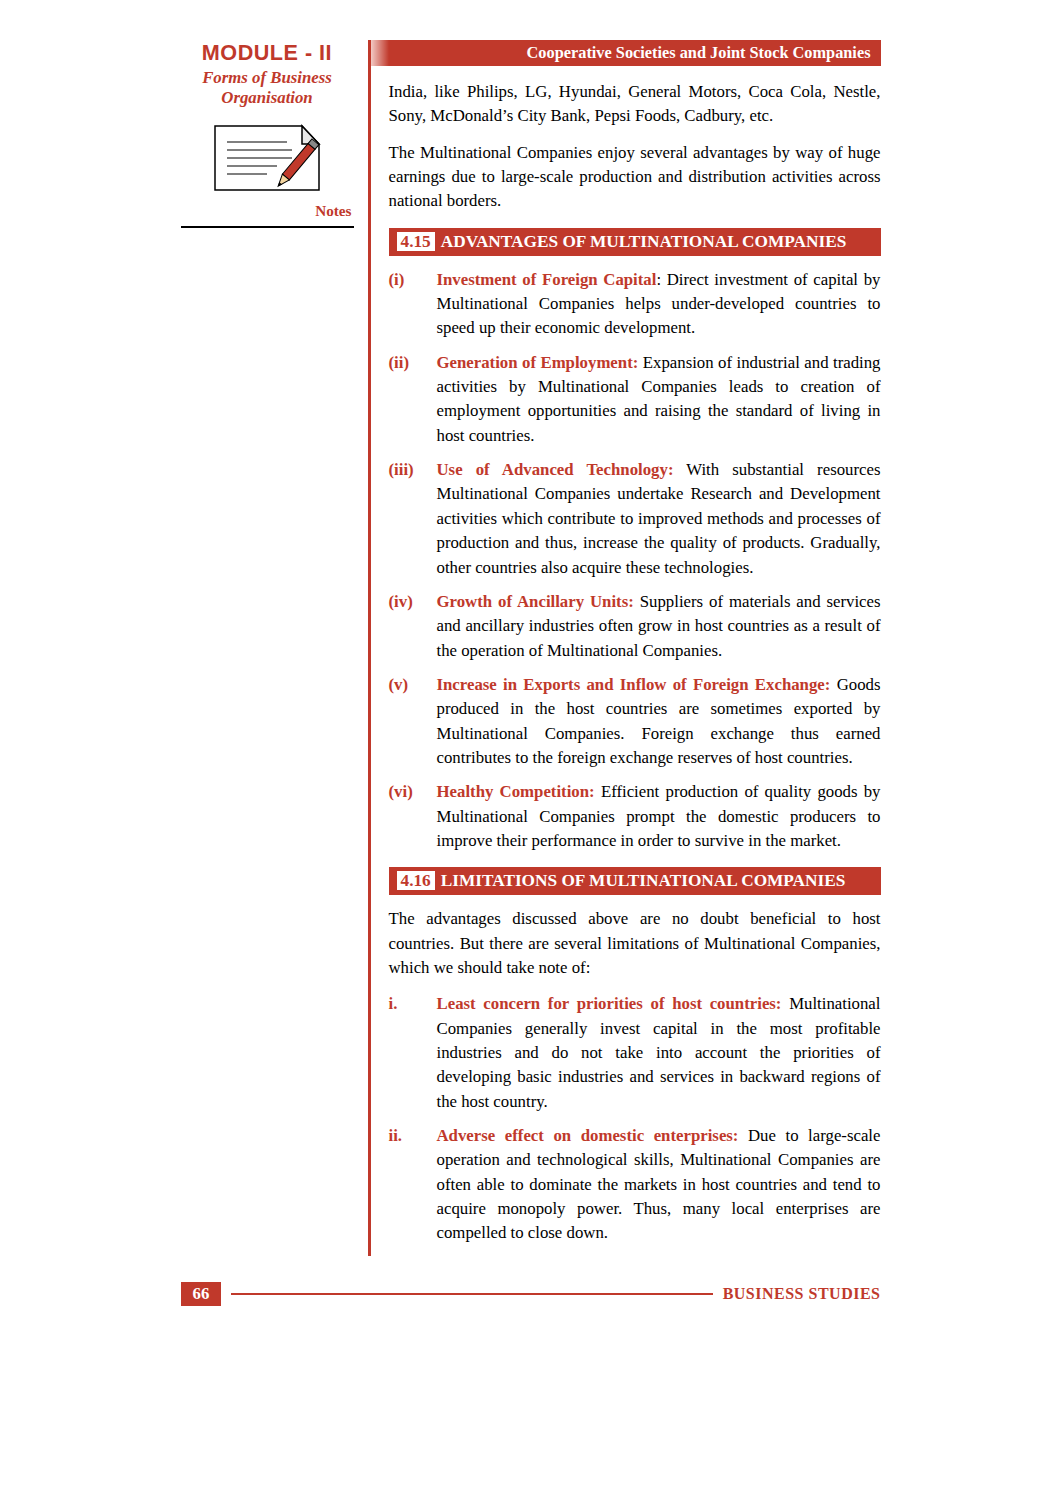MODULE - II
Forms of Business
Organisation
Notes
Cooperative Societies and Joint Stock Companies
India, like Philips, LG, Hyundai, General Motors, Coca Cola, Nestle, Sony, McDonald’s City Bank, Pepsi Foods, Cadbury, etc.
The Multinational Companies enjoy several advantages by way of huge earnings due to large-scale production and distribution activities across national borders.
4.15 ADVANTAGES OF MULTINATIONAL COMPANIES
(i) Investment of Foreign Capital: Direct investment of capital by Multinational Companies helps under-developed countries to speed up their economic development.
(ii) Generation of Employment: Expansion of industrial and trading activities by Multinational Companies leads to creation of employment opportunities and raising the standard of living in host countries.
(iii) Use of Advanced Technology: With substantial resources Multinational Companies undertake Research and Development activities which contribute to improved methods and processes of production and thus, increase the quality of products. Gradually, other countries also acquire these technologies.
(iv) Growth of Ancillary Units: Suppliers of materials and services and ancillary industries often grow in host countries as a result of the operation of Multinational Companies.
(v) Increase in Exports and Inflow of Foreign Exchange: Goods produced in the host countries are sometimes exported by Multinational Companies. Foreign exchange thus earned contributes to the foreign exchange reserves of host countries.
(vi) Healthy Competition: Efficient production of quality goods by Multinational Companies prompt the domestic producers to improve their performance in order to survive in the market.
4.16 LIMITATIONS OF MULTINATIONAL COMPANIES
The advantages discussed above are no doubt beneficial to host countries. But there are several limitations of Multinational Companies, which we should take note of:
i. Least concern for priorities of host countries: Multinational Companies generally invest capital in the most profitable industries and do not take into account the priorities of developing basic industries and services in backward regions of the host country.
ii. Adverse effect on domestic enterprises: Due to large-scale operation and technological skills, Multinational Companies are often able to dominate the markets in host countries and tend to acquire monopoly power. Thus, many local enterprises are compelled to close down.
66
BUSINESS STUDIES